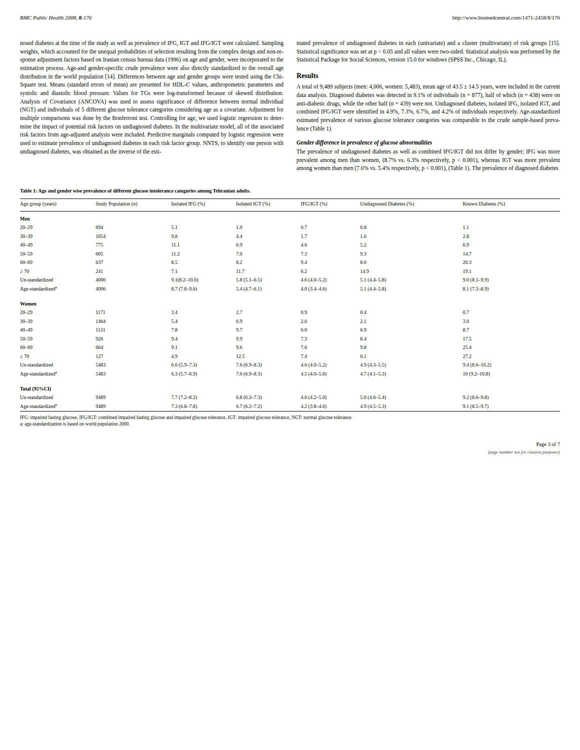BMC Public Health 2008, 8:176
http://www.biomedcentral.com/1471-2458/8/176
nosed diabetes at the time of the study as well as prevalence of IFG, IGT and IFG/IGT were calculated. Sampling weights, which accounted for the unequal probabilities of selection resulting from the complex design and non-response adjustment factors based on Iranian census bureau data (1996) on age and gender, were incorporated to the estimation process. Age-and gender-specific crude prevalence were also directly standardized to the overall age distribution in the world population [14]. Differences between age and gender groups were tested using the Chi-Square test. Means (standard errors of mean) are presented for HDL-C values, anthropometric parameters and systolic and diastolic blood pressure. Values for TGs were log-transformed because of skewed distribution. Analysis of Covariance (ANCOVA) was used to assess significance of difference between normal individual (NGT) and individuals of 5 different glucose tolerance categories considering age as a covariate. Adjustment for multiple comparisons was done by the Bonferroni test. Controlling for age, we used logistic regression to determine the impact of potential risk factors on undiagnosed diabetes. In the multivariate model, all of the associated risk factors from age-adjusted analysis were included. Predictive marginals computed by logistic regression were used to estimate prevalence of undiagnosed diabetes in each risk factor group. NNTS, to identify one person with undiagnosed diabetes, was obtained as the inverse of the esti-
mated prevalence of undiagnosed diabetes in each (univariate) and a cluster (multivariate) of risk groups [15]. Statistical significance was set at p < 0.05 and all values were two-sided. Statistical analysis was performed by the Statistical Package for Social Sciences, version 15.0 for windows (SPSS Inc., Chicago, IL).
Results
A total of 9,489 subjects (men: 4,006, women: 5,483), mean age of 43.5 ± 14.5 years, were included in the current data analysis. Diagnosed diabetes was detected in 9.1% of individuals (n = 877), half of which (n = 438) were on anti-diabetic drugs, while the other half (n = 439) were not. Undiagnosed diabetes, isolated IFG, isolated IGT, and combined IFG/IGT were identified in 4.9%, 7.3%, 6.7%, and 4.2% of individuals respectively. Age-standardized estimated prevalence of various glucose tolerance categories was comparable to the crude sample-based prevalence (Table 1).
Gender difference in prevalence of glucose abnormalities
The prevalence of undiagnosed diabetes as well as combined IFG/IGT did not differ by gender; IFG was more prevalent among men than women, (8.7% vs. 6.3% respectively, p < 0.001), whereas IGT was more prevalent among women than men (7.6% vs. 5.4% respectively, p < 0.001), (Table 1). The prevalence of diagnosed diabetes
Table 1: Age and gender wise prevalence of different glucose intolerance categories among Tehranian adults.
| Age group (years) | Study Population (n) | Isolated IFG (%) | Isolated IGT (%) | IFG/IGT (%) | Undiagnosed Diabetes (%) | Known Diabetes (%) |
| --- | --- | --- | --- | --- | --- | --- |
| Men |
| 20–29 | 694 | 5.1 | 1.0 | 0.7 | 0.8 | 1.1 |
| 30–39 | 1054 | 9.8 | 4.4 | 1.7 | 1.6 | 2.8 |
| 40–49 | 775 | 11.1 | 6.9 | 4.6 | 5.2 | 6.9 |
| 50–59 | 605 | 11.2 | 7.0 | 7.3 | 9.3 | 14.7 |
| 60–69 | 637 | 8.5 | 8.2 | 9.4 | 8.6 | 20.3 |
| ≥ 70 | 241 | 7.1 | 11.7 | 6.2 | 14.9 | 19.1 |
| Un-standardized | 4006 | 9.1(8.2–10.0) | 5.8 (5.1–6.5) | 4.6 (4.0–5.2) | 5.1 (4.4–5.8) | 9.0 (8.1–9.9) |
| Age-standardized a | 4006 | 8.7 (7.8–9.6) | 5.4 (4.7–6.1) | 4.0 (3.4–4.6) | 5.1 (4.4–5.8) | 8.1 (7.3–8.9) |
| Women |
| 20–29 | 1171 | 3.4 | 2.7 | 0.9 | 0.4 | 0.7 |
| 30–39 | 1464 | 5.4 | 6.9 | 2.6 | 2.1 | 3.0 |
| 40–49 | 1131 | 7.8 | 9.7 | 6.0 | 6.9 | 8.7 |
| 50–59 | 926 | 9.4 | 9.9 | 7.3 | 8.4 | 17.5 |
| 60–69 | 664 | 9.1 | 9.6 | 7.6 | 9.8 | 25.4 |
| ≥ 70 | 127 | 4.9 | 12.5 | 7.4 | 6.1 | 27.2 |
| Un-standardized | 5483 | 6.6 (5.9–7.3) | 7.6 (6.9–8.3) | 4.6 (4.0–5.2) | 4.9 (4.3–5.5) | 9.4 (8.6–10.2) |
| Age-standardized a | 5483 | 6.3 (5.7–6.9) | 7.6 (6.9–8.3) | 4.5 (4.0–5.0) | 4.7 (4.1–5.3) | 10 (9.2–10.8) |
| Total (95%CI) |
| Un-standardized | 9489 | 7.7 (7.2–8.2) | 6.8 (6.3–7.3) | 4.6 (4.2–5.0) | 5.0 (4.6–5.4) | 9.2 (8.6–9.8) |
| Age-standardized a | 9489 | 7.3 (6.8–7.8) | 6.7 (6.2–7.2) | 4.2 (3.8–4.6) | 4.9 (4.5–5.3) | 9.1 (8.5–9.7) |
IFG: impaired fasting glucose, IFG/IGT: combined impaired fasting glucose and impaired glucose tolerance, IGT: impaired glucose tolerance, NGT: normal glucose tolerance.
a: age-standardization is based on world population 2000.
Page 3 of 7
(page number not for citation purposes)